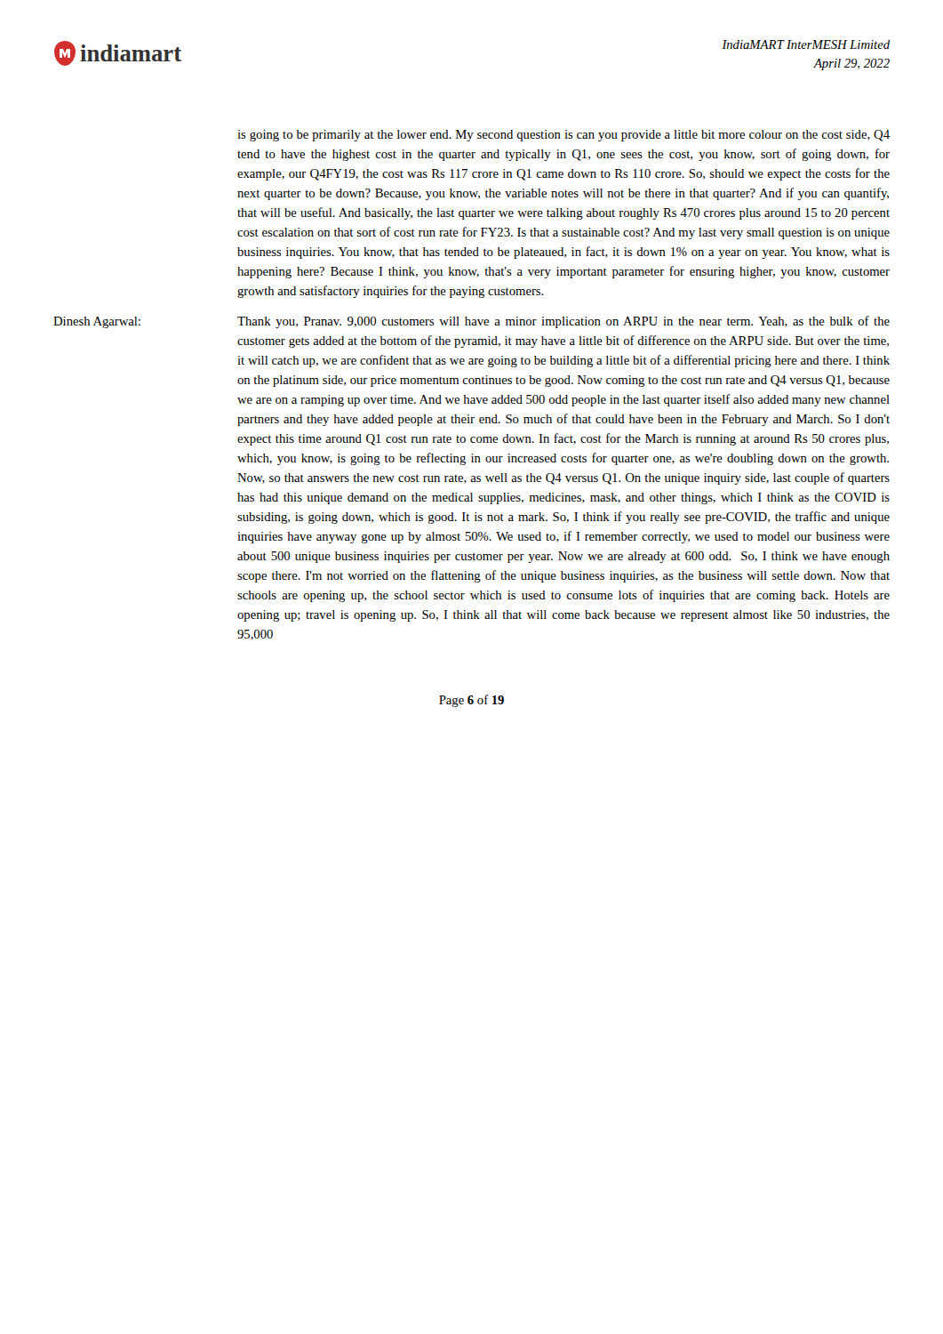indiamart
IndiaMART InterMESH Limited
April 29, 2022
is going to be primarily at the lower end. My second question is can you provide a little bit more colour on the cost side, Q4 tend to have the highest cost in the quarter and typically in Q1, one sees the cost, you know, sort of going down, for example, our Q4FY19, the cost was Rs 117 crore in Q1 came down to Rs 110 crore. So, should we expect the costs for the next quarter to be down? Because, you know, the variable notes will not be there in that quarter? And if you can quantify, that will be useful. And basically, the last quarter we were talking about roughly Rs 470 crores plus around 15 to 20 percent cost escalation on that sort of cost run rate for FY23. Is that a sustainable cost? And my last very small question is on unique business inquiries. You know, that has tended to be plateaued, in fact, it is down 1% on a year on year. You know, what is happening here? Because I think, you know, that's a very important parameter for ensuring higher, you know, customer growth and satisfactory inquiries for the paying customers.
Dinesh Agarwal:
Thank you, Pranav. 9,000 customers will have a minor implication on ARPU in the near term. Yeah, as the bulk of the customer gets added at the bottom of the pyramid, it may have a little bit of difference on the ARPU side. But over the time, it will catch up, we are confident that as we are going to be building a little bit of a differential pricing here and there. I think on the platinum side, our price momentum continues to be good. Now coming to the cost run rate and Q4 versus Q1, because we are on a ramping up over time. And we have added 500 odd people in the last quarter itself also added many new channel partners and they have added people at their end. So much of that could have been in the February and March. So I don't expect this time around Q1 cost run rate to come down. In fact, cost for the March is running at around Rs 50 crores plus, which, you know, is going to be reflecting in our increased costs for quarter one, as we're doubling down on the growth. Now, so that answers the new cost run rate, as well as the Q4 versus Q1. On the unique inquiry side, last couple of quarters has had this unique demand on the medical supplies, medicines, mask, and other things, which I think as the COVID is subsiding, is going down, which is good. It is not a mark. So, I think if you really see pre-COVID, the traffic and unique inquiries have anyway gone up by almost 50%. We used to, if I remember correctly, we used to model our business were about 500 unique business inquiries per customer per year. Now we are already at 600 odd. So, I think we have enough scope there. I'm not worried on the flattening of the unique business inquiries, as the business will settle down. Now that schools are opening up, the school sector which is used to consume lots of inquiries that are coming back. Hotels are opening up; travel is opening up. So, I think all that will come back because we represent almost like 50 industries, the 95,000
Page 6 of 19